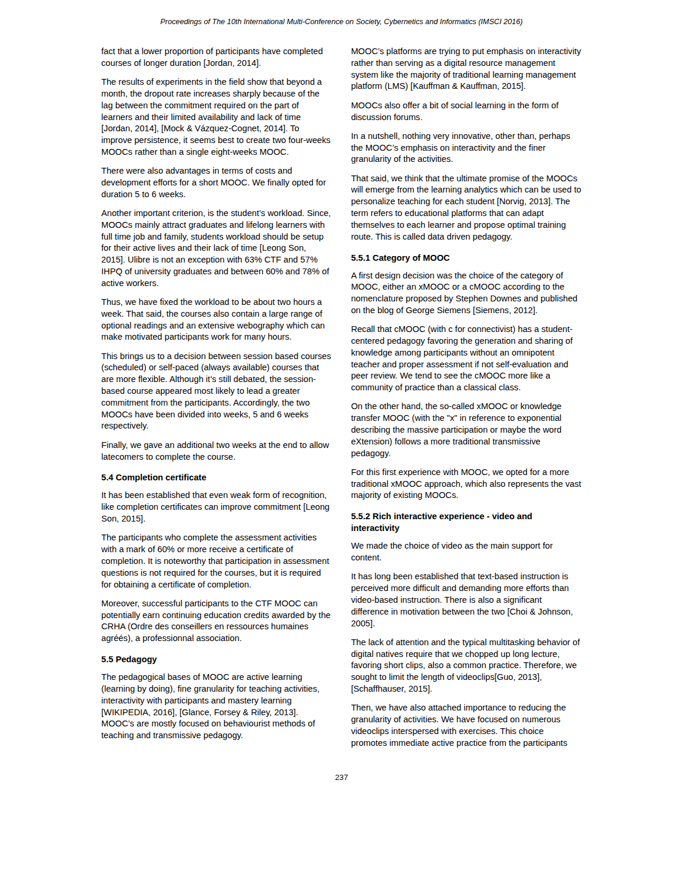Proceedings of The 10th International Multi-Conference on Society, Cybernetics and Informatics (IMSCI 2016)
fact that a lower proportion of participants have completed courses of longer duration [Jordan, 2014].
The results of experiments in the field show that beyond a month, the dropout rate increases sharply because of the lag between the commitment required on the part of learners and their limited availability and lack of time [Jordan, 2014], [Mock & Vázquez-Cognet, 2014]. To improve persistence, it seems best to create two four-weeks MOOCs rather than a single eight-weeks MOOC.
There were also advantages in terms of costs and development efforts for a short MOOC. We finally opted for duration 5 to 6 weeks.
Another important criterion, is the student’s workload. Since, MOOCs mainly attract graduates and lifelong learners with full time job and family, students workload should be setup for their active lives and their lack of time [Leong Son, 2015]. Ulibre is not an exception with 63% CTF and 57% IHPQ of university graduates and between 60% and 78% of active workers.
Thus, we have fixed the workload to be about two hours a week. That said, the courses also contain a large range of optional readings and an extensive webography which can make motivated participants work for many hours.
This brings us to a decision between session based courses (scheduled) or self-paced (always available) courses that are more flexible. Although it’s still debated, the session-based course appeared most likely to lead a greater commitment from the participants. Accordingly, the two MOOCs have been divided into weeks, 5 and 6 weeks respectively.
Finally, we gave an additional two weeks at the end to allow latecomers to complete the course.
5.4 Completion certificate
It has been established that even weak form of recognition, like completion certificates can improve commitment [Leong Son, 2015].
The participants who complete the assessment activities with a mark of 60% or more receive a certificate of completion. It is noteworthy that participation in assessment questions is not required for the courses, but it is required for obtaining a certificate of completion.
Moreover, successful participants to the CTF MOOC can potentially earn continuing education credits awarded by the CRHA (Ordre des conseillers en ressources humaines agréés), a professionnal association.
5.5 Pedagogy
The pedagogical bases of MOOC are active learning (learning by doing), fine granularity for teaching activities, interactivity with participants and mastery learning [WIKIPEDIA, 2016], [Glance, Forsey & Riley, 2013]. MOOC’s are mostly focused on behaviourist methods of teaching and transmissive pedagogy.
MOOC’s platforms are trying to put emphasis on interactivity rather than serving as a digital resource management system like the majority of traditional learning management platform (LMS) [Kauffman & Kauffman, 2015].
MOOCs also offer a bit of social learning in the form of discussion forums.
In a nutshell, nothing very innovative, other than, perhaps the MOOC’s emphasis on interactivity and the finer granularity of the activities.
That said, we think that the ultimate promise of the MOOCs will emerge from the learning analytics which can be used to personalize teaching for each student [Norvig, 2013]. The term refers to educational platforms that can adapt themselves to each learner and propose optimal training route. This is called data driven pedagogy.
5.5.1 Category of MOOC
A first design decision was the choice of the category of MOOC, either an xMOOC or a cMOOC according to the nomenclature proposed by Stephen Downes and published on the blog of George Siemens [Siemens, 2012].
Recall that cMOOC (with c for connectivist) has a student-centered pedagogy favoring the generation and sharing of knowledge among participants without an omnipotent teacher and proper assessment if not self-evaluation and peer review. We tend to see the cMOOC more like a community of practice than a classical class.
On the other hand, the so-called xMOOC or knowledge transfer MOOC (with the "x" in reference to exponential describing the massive participation or maybe the word eXtension) follows a more traditional transmissive pedagogy.
For this first experience with MOOC, we opted for a more traditional xMOOC approach, which also represents the vast majority of existing MOOCs.
5.5.2 Rich interactive experience - video and interactivity
We made the choice of video as the main support for content.
It has long been established that text-based instruction is perceived more difficult and demanding more efforts than video-based instruction. There is also a significant difference in motivation between the two [Choi & Johnson, 2005].
The lack of attention and the typical multitasking behavior of digital natives require that we chopped up long lecture, favoring short clips, also a common practice. Therefore, we sought to limit the length of videoclips[Guo, 2013], [Schaffhauser, 2015].
Then, we have also attached importance to reducing the granularity of activities. We have focused on numerous videoclips interspersed with exercises. This choice promotes immediate active practice from the participants
237